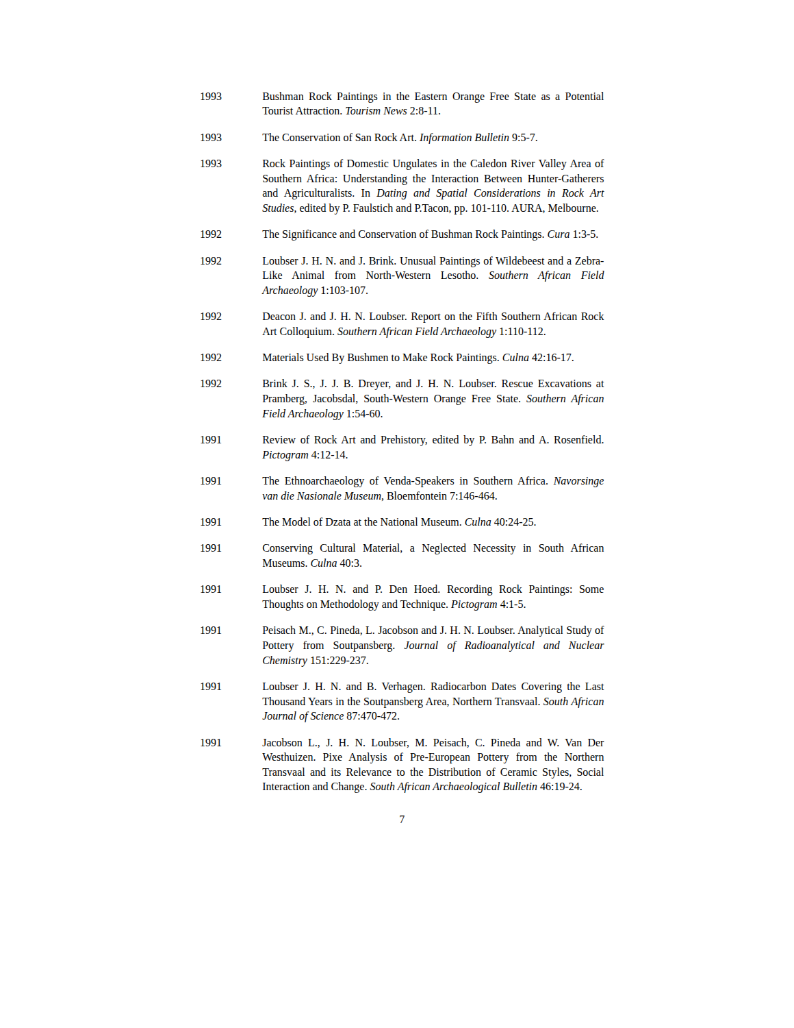1993
Bushman Rock Paintings in the Eastern Orange Free State as a Potential Tourist Attraction. Tourism News 2:8-11.
1993
The Conservation of San Rock Art. Information Bulletin 9:5-7.
1993
Rock Paintings of Domestic Ungulates in the Caledon River Valley Area of Southern Africa: Understanding the Interaction Between Hunter-Gatherers and Agriculturalists. In Dating and Spatial Considerations in Rock Art Studies, edited by P. Faulstich and P.Tacon, pp. 101-110. AURA, Melbourne.
1992
The Significance and Conservation of Bushman Rock Paintings. Cura 1:3-5.
1992
Loubser J. H. N. and J. Brink. Unusual Paintings of Wildebeest and a Zebra-Like Animal from North-Western Lesotho. Southern African Field Archaeology 1:103-107.
1992
Deacon J. and J. H. N. Loubser. Report on the Fifth Southern African Rock Art Colloquium. Southern African Field Archaeology 1:110-112.
1992
Materials Used By Bushmen to Make Rock Paintings. Culna 42:16-17.
1992
Brink J. S., J. J. B. Dreyer, and J. H. N. Loubser. Rescue Excavations at Pramberg, Jacobsdal, South-Western Orange Free State. Southern African Field Archaeology 1:54-60.
1991
Review of Rock Art and Prehistory, edited by P. Bahn and A. Rosenfield. Pictogram 4:12-14.
1991
The Ethnoarchaeology of Venda-Speakers in Southern Africa. Navorsinge van die Nasionale Museum, Bloemfontein 7:146-464.
1991
The Model of Dzata at the National Museum. Culna 40:24-25.
1991
Conserving Cultural Material, a Neglected Necessity in South African Museums. Culna 40:3.
1991
Loubser J. H. N. and P. Den Hoed. Recording Rock Paintings: Some Thoughts on Methodology and Technique. Pictogram 4:1-5.
1991
Peisach M., C. Pineda, L. Jacobson and J. H. N. Loubser. Analytical Study of Pottery from Soutpansberg. Journal of Radioanalytical and Nuclear Chemistry 151:229-237.
1991
Loubser J. H. N. and B. Verhagen. Radiocarbon Dates Covering the Last Thousand Years in the Soutpansberg Area, Northern Transvaal. South African Journal of Science 87:470-472.
1991
Jacobson L., J. H. N. Loubser, M. Peisach, C. Pineda and W. Van Der Westhuizen. Pixe Analysis of Pre-European Pottery from the Northern Transvaal and its Relevance to the Distribution of Ceramic Styles, Social Interaction and Change. South African Archaeological Bulletin 46:19-24.
7